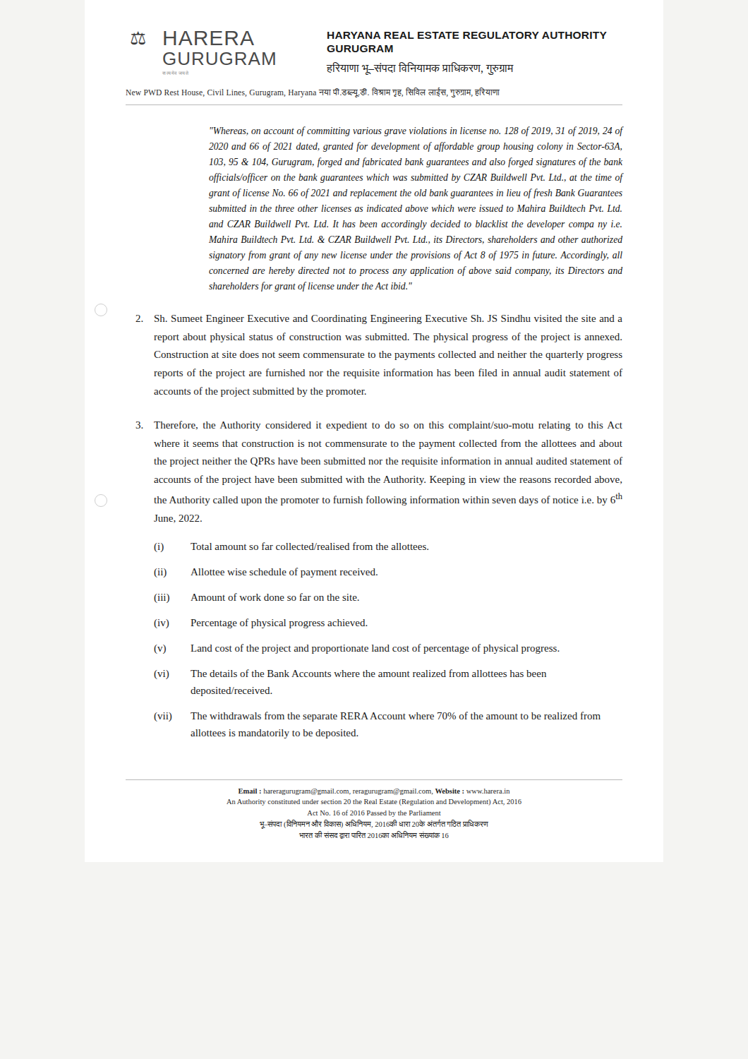⚖
HARERA
GURUGRAM
सत्यमेव जयते
HARYANA REAL ESTATE REGULATORY AUTHORITY
GURUGRAM
हरियाणा भू–संपदा विनियामक प्राधिकरण, गुरुग्राम
New PWD Rest House, Civil Lines, Gurugram, Haryana नया पी.डब्ल्यू.डी. विश्राम गृह, सिविल लाईंस, गुरुग्राम, हरियाणा
"Whereas, on account of committing various grave violations in license no. 128 of 2019, 31 of 2019, 24 of 2020 and 66 of 2021 dated, granted for development of affordable group housing colony in Sector-63A, 103, 95 & 104, Gurugram, forged and fabricated bank guarantees and also forged signatures of the bank officials/officer on the bank guarantees which was submitted by CZAR Buildwell Pvt. Ltd., at the time of grant of license No. 66 of 2021 and replacement the old bank guarantees in lieu of fresh Bank Guarantees submitted in the three other licenses as indicated above which were issued to Mahira Buildtech Pvt. Ltd. and CZAR Buildwell Pvt. Ltd. It has been accordingly decided to blacklist the developer compa ny i.e. Mahira Buildtech Pvt. Ltd. & CZAR Buildwell Pvt. Ltd., its Directors, shareholders and other authorized signatory from grant of any new license under the provisions of Act 8 of 1975 in future. Accordingly, all concerned are hereby directed not to process any application of above said company, its Directors and shareholders for grant of license under the Act ibid."
Sh. Sumeet Engineer Executive and Coordinating Engineering Executive Sh. JS Sindhu visited the site and a report about physical status of construction was submitted. The physical progress of the project is annexed. Construction at site does not seem commensurate to the payments collected and neither the quarterly progress reports of the project are furnished nor the requisite information has been filed in annual audit statement of accounts of the project submitted by the promoter.
Therefore, the Authority considered it expedient to do so on this complaint/suo-motu relating to this Act where it seems that construction is not commensurate to the payment collected from the allottees and about the project neither the QPRs have been submitted nor the requisite information in annual audited statement of accounts of the project have been submitted with the Authority. Keeping in view the reasons recorded above, the Authority called upon the promoter to furnish following information within seven days of notice i.e. by 6th June, 2022.
Total amount so far collected/realised from the allottees.
Allottee wise schedule of payment received.
Amount of work done so far on the site.
Percentage of physical progress achieved.
Land cost of the project and proportionate land cost of percentage of physical progress.
The details of the Bank Accounts where the amount realized from allottees has been deposited/received.
The withdrawals from the separate RERA Account where 70% of the amount to be realized from allottees is mandatorily to be deposited.
Email : hareragurugram@gmail.com, reragurugram@gmail.com, Website : www.harera.in
An Authority constituted under section 20 the Real Estate (Regulation and Development) Act, 2016
Act No. 16 of 2016 Passed by the Parliament
भू–संपदा (विनियमन और विकास) अधिनियम, 2016की धारा 20के अंतर्गत गठित प्राधिकरण
भारत की संसद द्वारा पारित 2016का अधिनियम संख्यांक 16